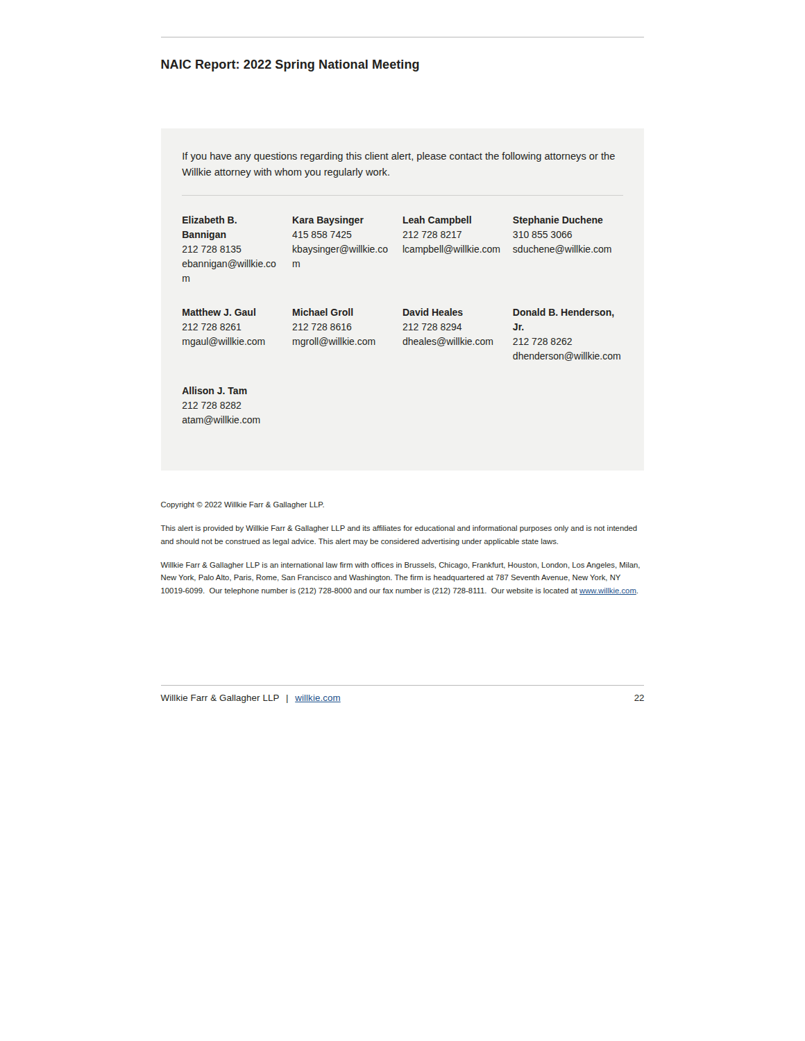NAIC Report: 2022 Spring National Meeting
If you have any questions regarding this client alert, please contact the following attorneys or the Willkie attorney with whom you regularly work.
| Elizabeth B. Bannigan 212 728 8135 ebannigan@willkie.com | Kara Baysinger 415 858 7425 kbaysinger@willkie.com | Leah Campbell 212 728 8217 lcampbell@willkie.com | Stephanie Duchene 310 855 3066 sduchene@willkie.com |
| Matthew J. Gaul 212 728 8261 mgaul@willkie.com | Michael Groll 212 728 8616 mgroll@willkie.com | David Heales 212 728 8294 dheales@willkie.com | Donald B. Henderson, Jr. 212 728 8262 dhenderson@willkie.com |
| Allison J. Tam 212 728 8282 atam@willkie.com | | | |
Copyright © 2022 Willkie Farr & Gallagher LLP.
This alert is provided by Willkie Farr & Gallagher LLP and its affiliates for educational and informational purposes only and is not intended and should not be construed as legal advice. This alert may be considered advertising under applicable state laws.
Willkie Farr & Gallagher LLP is an international law firm with offices in Brussels, Chicago, Frankfurt, Houston, London, Los Angeles, Milan, New York, Palo Alto, Paris, Rome, San Francisco and Washington. The firm is headquartered at 787 Seventh Avenue, New York, NY 10019-6099. Our telephone number is (212) 728-8000 and our fax number is (212) 728-8111. Our website is located at www.willkie.com.
Willkie Farr & Gallagher LLP|willkie.com
22